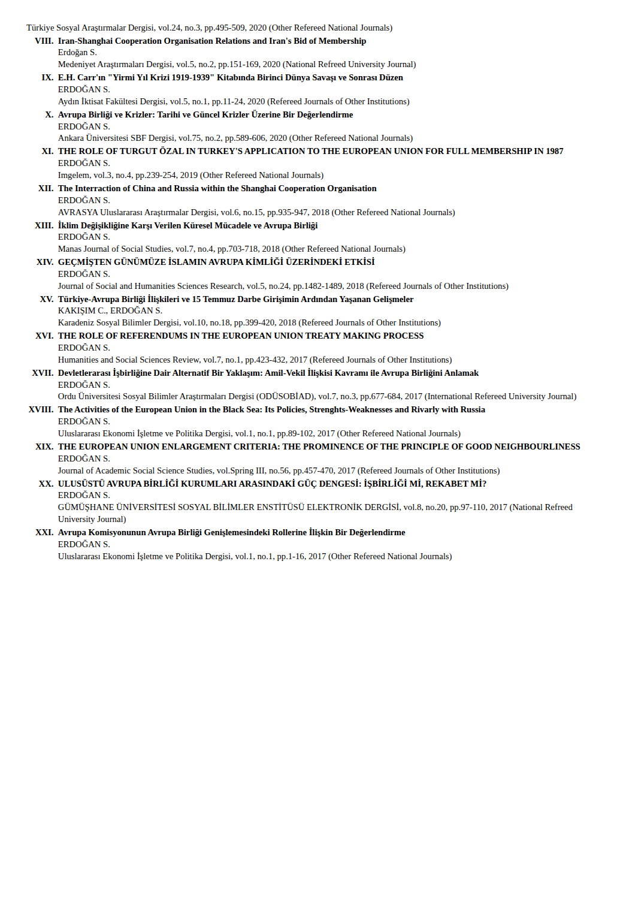Türkiye Sosyal Araştırmalar Dergisi, vol.24, no.3, pp.495-509, 2020 (Other Refereed National Journals)
VIII. Iran-Shanghai Cooperation Organisation Relations and Iran's Bid of Membership Erdoğan S. Medeniyet Araştırmaları Dergisi, vol.5, no.2, pp.151-169, 2020 (National Refreed University Journal)
IX. E.H. Carr'ın "Yirmi Yıl Krizi 1919-1939" Kitabında Birinci Dünya Savaşı ve Sonrası Düzen ERDOĞAN S. Aydın İktisat Fakültesi Dergisi, vol.5, no.1, pp.11-24, 2020 (Refereed Journals of Other Institutions)
X. Avrupa Birliği ve Krizler: Tarihi ve Güncel Krizler Üzerine Bir Değerlendirme ERDOĞAN S. Ankara Üniversitesi SBF Dergisi, vol.75, no.2, pp.589-606, 2020 (Other Refereed National Journals)
XI. THE ROLE OF TURGUT ÖZAL IN TURKEY'S APPLICATION TO THE EUROPEAN UNION FOR FULL MEMBERSHIP IN 1987 ERDOĞAN S. Imgelem, vol.3, no.4, pp.239-254, 2019 (Other Refereed National Journals)
XII. The Interraction of China and Russia within the Shanghai Cooperation Organisation ERDOĞAN S. AVRASYA Uluslararası Araştırmalar Dergisi, vol.6, no.15, pp.935-947, 2018 (Other Refereed National Journals)
XIII. İklim Değişikliğine Karşı Verilen Küresel Mücadele ve Avrupa Birliği ERDOĞAN S. Manas Journal of Social Studies, vol.7, no.4, pp.703-718, 2018 (Other Refereed National Journals)
XIV. GEÇMİŞTEN GÜNÜMÜZE İSLAMIN AVRUPA KİMLİĞİ ÜZERİNDEKİ ETKİSİ ERDOĞAN S. Journal of Social and Humanities Sciences Research, vol.5, no.24, pp.1482-1489, 2018 (Refereed Journals of Other Institutions)
XV. Türkiye-Avrupa Birliği İlişkileri ve 15 Temmuz Darbe Girişimin Ardından Yaşanan Gelişmeler KAKIŞIM C., ERDOĞAN S. Karadeniz Sosyal Bilimler Dergisi, vol.10, no.18, pp.399-420, 2018 (Refereed Journals of Other Institutions)
XVI. THE ROLE OF REFERENDUMS IN THE EUROPEAN UNION TREATY MAKING PROCESS ERDOĞAN S. Humanities and Social Sciences Review, vol.7, no.1, pp.423-432, 2017 (Refereed Journals of Other Institutions)
XVII. Devletlerarası İşbirliğine Dair Alternatif Bir Yaklaşım: Amil-Vekil İlişkisi Kavramı ile Avrupa Birliğini Anlamak ERDOĞAN S. Ordu Üniversitesi Sosyal Bilimler Araştırmaları Dergisi (ODÜSOBİAD), vol.7, no.3, pp.677-684, 2017 (International Refereed University Journal)
XVIII. The Activities of the European Union in the Black Sea: Its Policies, Strenghts-Weaknesses and Rivarly with Russia ERDOĞAN S. Uluslararası Ekonomi İşletme ve Politika Dergisi, vol.1, no.1, pp.89-102, 2017 (Other Refereed National Journals)
XIX. THE EUROPEAN UNION ENLARGEMENT CRITERIA: THE PROMINENCE OF THE PRINCIPLE OF GOOD NEIGHBOURLINESS ERDOĞAN S. Journal of Academic Social Science Studies, vol.Spring III, no.56, pp.457-470, 2017 (Refereed Journals of Other Institutions)
XX. ULUSÜSTÜ AVRUPA BİRLİĞİ KURUMLARI ARASINDAKİ GÜÇ DENGESİ: İŞBİRLİĞİ Mİ, REKABET Mİ? ERDOĞAN S. GÜMÜŞHANE ÜNİVERSİTESİ SOSYAL BİLİMLER ENSTİTÜSÜ ELEKTRONİK DERGİSİ, vol.8, no.20, pp.97-110, 2017 (National Refreed University Journal)
XXI. Avrupa Komisyonunun Avrupa Birliği Genişlemesindeki Rollerine İlişkin Bir Değerlendirme ERDOĞAN S. Uluslararası Ekonomi İşletme ve Politika Dergisi, vol.1, no.1, pp.1-16, 2017 (Other Refereed National Journals)